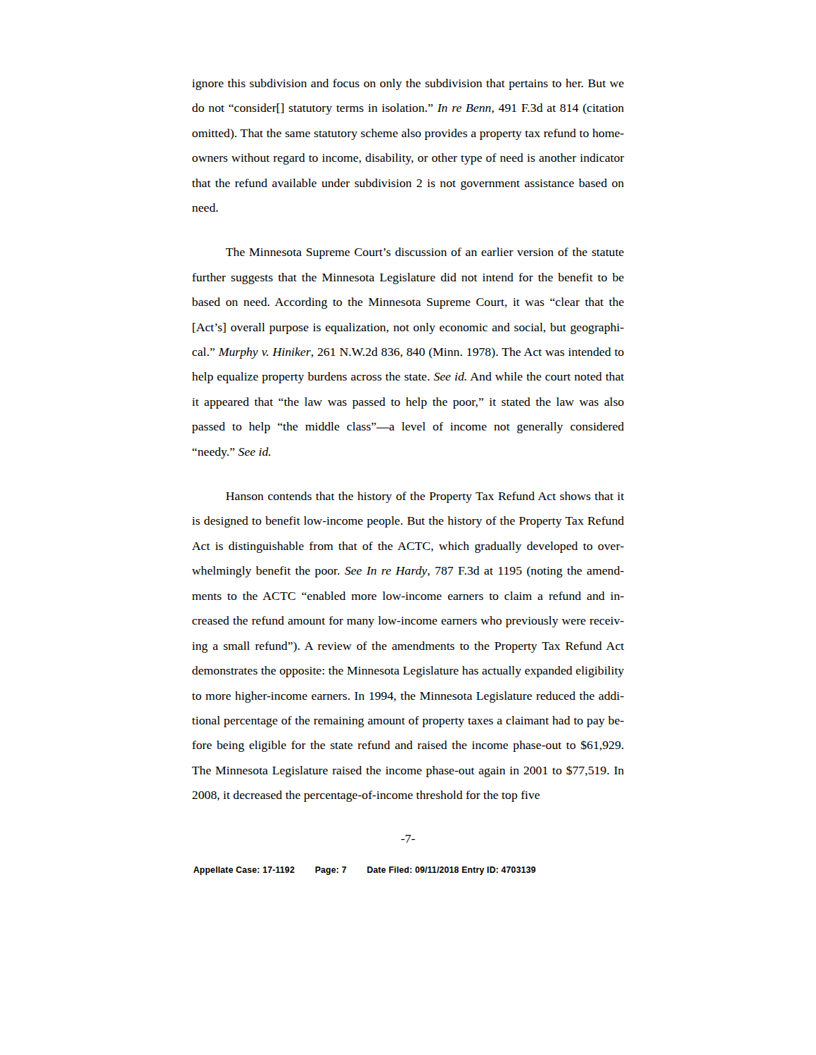ignore this subdivision and focus on only the subdivision that pertains to her. But we do not “consider[] statutory terms in isolation.” In re Benn, 491 F.3d at 814 (citation omitted). That the same statutory scheme also provides a property tax refund to homeowners without regard to income, disability, or other type of need is another indicator that the refund available under subdivision 2 is not government assistance based on need.
The Minnesota Supreme Court’s discussion of an earlier version of the statute further suggests that the Minnesota Legislature did not intend for the benefit to be based on need. According to the Minnesota Supreme Court, it was “clear that the [Act’s] overall purpose is equalization, not only economic and social, but geographical.” Murphy v. Hiniker, 261 N.W.2d 836, 840 (Minn. 1978). The Act was intended to help equalize property burdens across the state. See id. And while the court noted that it appeared that “the law was passed to help the poor,” it stated the law was also passed to help “the middle class”—a level of income not generally considered “needy.” See id.
Hanson contends that the history of the Property Tax Refund Act shows that it is designed to benefit low-income people. But the history of the Property Tax Refund Act is distinguishable from that of the ACTC, which gradually developed to overwhelmingly benefit the poor. See In re Hardy, 787 F.3d at 1195 (noting the amendments to the ACTC “enabled more low-income earners to claim a refund and increased the refund amount for many low-income earners who previously were receiving a small refund”). A review of the amendments to the Property Tax Refund Act demonstrates the opposite: the Minnesota Legislature has actually expanded eligibility to more higher-income earners. In 1994, the Minnesota Legislature reduced the additional percentage of the remaining amount of property taxes a claimant had to pay before being eligible for the state refund and raised the income phase-out to $61,929. The Minnesota Legislature raised the income phase-out again in 2001 to $77,519. In 2008, it decreased the percentage-of-income threshold for the top five
-7-
Appellate Case: 17-1192 Page: 7 Date Filed: 09/11/2018 Entry ID: 4703139